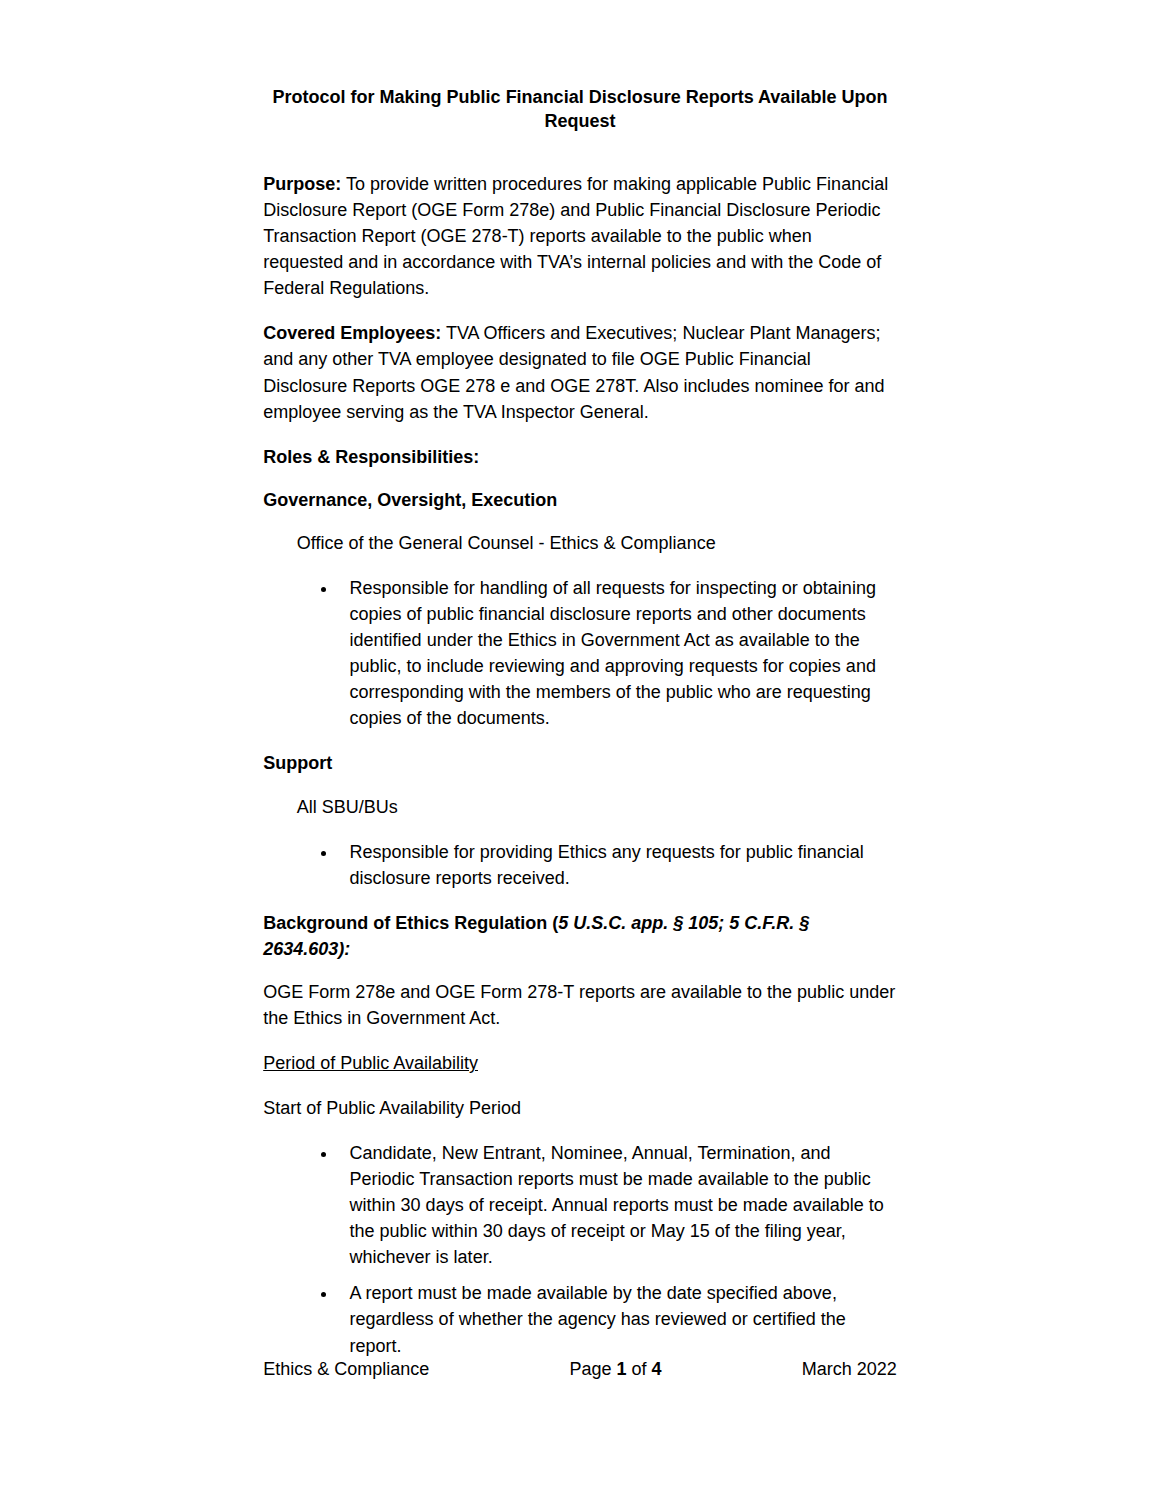Protocol for Making Public Financial Disclosure Reports Available Upon Request
Purpose: To provide written procedures for making applicable Public Financial Disclosure Report (OGE Form 278e) and Public Financial Disclosure Periodic Transaction Report (OGE 278-T) reports available to the public when requested and in accordance with TVA’s internal policies and with the Code of Federal Regulations.
Covered Employees: TVA Officers and Executives; Nuclear Plant Managers; and any other TVA employee designated to file OGE Public Financial Disclosure Reports OGE 278 e and OGE 278T. Also includes nominee for and employee serving as the TVA Inspector General.
Roles & Responsibilities:
Governance, Oversight, Execution
Office of the General Counsel - Ethics & Compliance
Responsible for handling of all requests for inspecting or obtaining copies of public financial disclosure reports and other documents identified under the Ethics in Government Act as available to the public, to include reviewing and approving requests for copies and corresponding with the members of the public who are requesting copies of the documents.
Support
All SBU/BUs
Responsible for providing Ethics any requests for public financial disclosure reports received.
Background of Ethics Regulation (5 U.S.C. app. § 105; 5 C.F.R. § 2634.603):
OGE Form 278e and OGE Form 278-T reports are available to the public under the Ethics in Government Act.
Period of Public Availability
Start of Public Availability Period
Candidate, New Entrant, Nominee, Annual, Termination, and Periodic Transaction reports must be made available to the public within 30 days of receipt. Annual reports must be made available to the public within 30 days of receipt or May 15 of the filing year, whichever is later.
A report must be made available by the date specified above, regardless of whether the agency has reviewed or certified the report.
Ethics & Compliance Page 1 of 4 March 2022